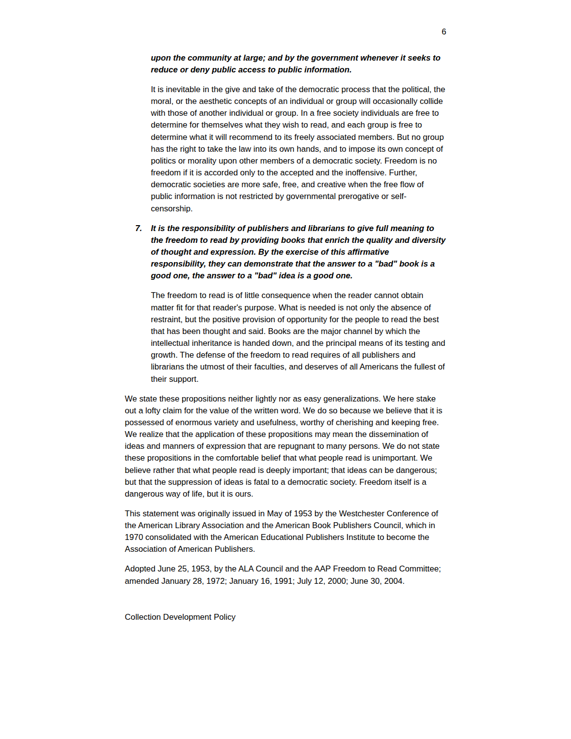6
upon the community at large; and by the government whenever it seeks to reduce or deny public access to public information.
It is inevitable in the give and take of the democratic process that the political, the moral, or the aesthetic concepts of an individual or group will occasionally collide with those of another individual or group. In a free society individuals are free to determine for themselves what they wish to read, and each group is free to determine what it will recommend to its freely associated members. But no group has the right to take the law into its own hands, and to impose its own concept of politics or morality upon other members of a democratic society. Freedom is no freedom if it is accorded only to the accepted and the inoffensive. Further, democratic societies are more safe, free, and creative when the free flow of public information is not restricted by governmental prerogative or self-censorship.
7. It is the responsibility of publishers and librarians to give full meaning to the freedom to read by providing books that enrich the quality and diversity of thought and expression. By the exercise of this affirmative responsibility, they can demonstrate that the answer to a "bad" book is a good one, the answer to a "bad" idea is a good one. The freedom to read is of little consequence when the reader cannot obtain matter fit for that reader's purpose. What is needed is not only the absence of restraint, but the positive provision of opportunity for the people to read the best that has been thought and said. Books are the major channel by which the intellectual inheritance is handed down, and the principal means of its testing and growth. The defense of the freedom to read requires of all publishers and librarians the utmost of their faculties, and deserves of all Americans the fullest of their support.
We state these propositions neither lightly nor as easy generalizations. We here stake out a lofty claim for the value of the written word. We do so because we believe that it is possessed of enormous variety and usefulness, worthy of cherishing and keeping free. We realize that the application of these propositions may mean the dissemination of ideas and manners of expression that are repugnant to many persons. We do not state these propositions in the comfortable belief that what people read is unimportant. We believe rather that what people read is deeply important; that ideas can be dangerous; but that the suppression of ideas is fatal to a democratic society. Freedom itself is a dangerous way of life, but it is ours.
This statement was originally issued in May of 1953 by the Westchester Conference of the American Library Association and the American Book Publishers Council, which in 1970 consolidated with the American Educational Publishers Institute to become the Association of American Publishers.
Adopted June 25, 1953, by the ALA Council and the AAP Freedom to Read Committee; amended January 28, 1972; January 16, 1991; July 12, 2000; June 30, 2004.
Collection Development Policy